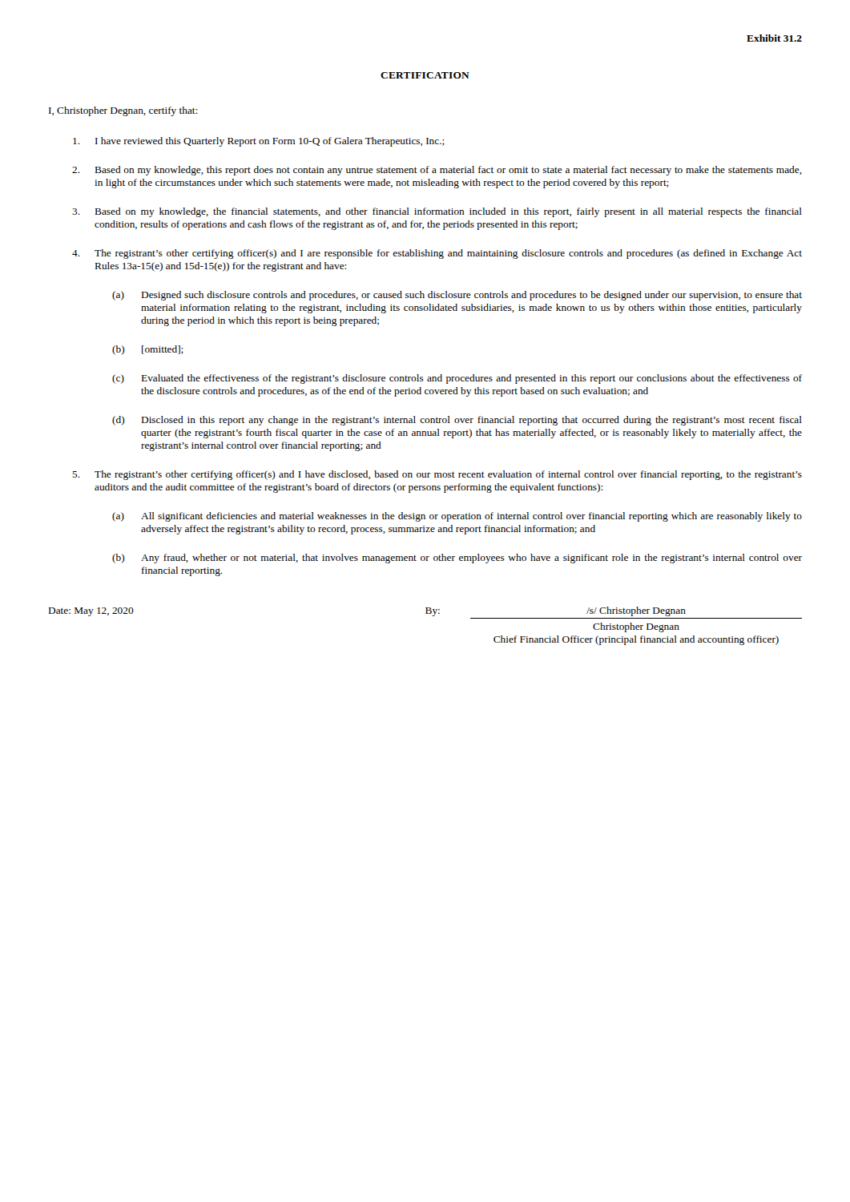Exhibit 31.2
CERTIFICATION
I, Christopher Degnan, certify that:
I have reviewed this Quarterly Report on Form 10-Q of Galera Therapeutics, Inc.;
Based on my knowledge, this report does not contain any untrue statement of a material fact or omit to state a material fact necessary to make the statements made, in light of the circumstances under which such statements were made, not misleading with respect to the period covered by this report;
Based on my knowledge, the financial statements, and other financial information included in this report, fairly present in all material respects the financial condition, results of operations and cash flows of the registrant as of, and for, the periods presented in this report;
The registrant’s other certifying officer(s) and I are responsible for establishing and maintaining disclosure controls and procedures (as defined in Exchange Act Rules 13a-15(e) and 15d-15(e)) for the registrant and have:
Designed such disclosure controls and procedures, or caused such disclosure controls and procedures to be designed under our supervision, to ensure that material information relating to the registrant, including its consolidated subsidiaries, is made known to us by others within those entities, particularly during the period in which this report is being prepared;
[omitted];
Evaluated the effectiveness of the registrant’s disclosure controls and procedures and presented in this report our conclusions about the effectiveness of the disclosure controls and procedures, as of the end of the period covered by this report based on such evaluation; and
Disclosed in this report any change in the registrant’s internal control over financial reporting that occurred during the registrant’s most recent fiscal quarter (the registrant’s fourth fiscal quarter in the case of an annual report) that has materially affected, or is reasonably likely to materially affect, the registrant’s internal control over financial reporting; and
The registrant’s other certifying officer(s) and I have disclosed, based on our most recent evaluation of internal control over financial reporting, to the registrant’s auditors and the audit committee of the registrant’s board of directors (or persons performing the equivalent functions):
All significant deficiencies and material weaknesses in the design or operation of internal control over financial reporting which are reasonably likely to adversely affect the registrant’s ability to record, process, summarize and report financial information; and
Any fraud, whether or not material, that involves management or other employees who have a significant role in the registrant’s internal control over financial reporting.
| Date: May 12, 2020 | By: | /s/ Christopher Degnan Christopher Degnan Chief Financial Officer (principal financial and accounting officer) |